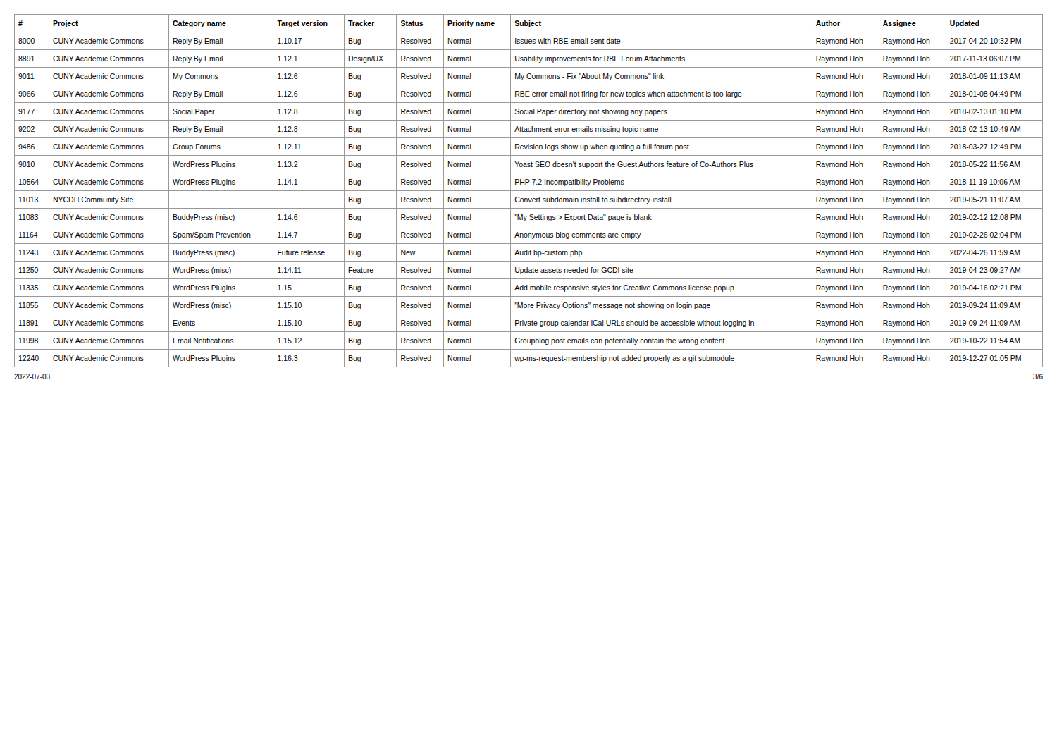| # | Project | Category name | Target version | Tracker | Status | Priority name | Subject | Author | Assignee | Updated |
| --- | --- | --- | --- | --- | --- | --- | --- | --- | --- | --- |
| 8000 | CUNY Academic Commons | Reply By Email | 1.10.17 | Bug | Resolved | Normal | Issues with RBE email sent date | Raymond Hoh | Raymond Hoh | 2017-04-20 10:32 PM |
| 8891 | CUNY Academic Commons | Reply By Email | 1.12.1 | Design/UX | Resolved | Normal | Usability improvements for RBE Forum Attachments | Raymond Hoh | Raymond Hoh | 2017-11-13 06:07 PM |
| 9011 | CUNY Academic Commons | My Commons | 1.12.6 | Bug | Resolved | Normal | My Commons - Fix "About My Commons" link | Raymond Hoh | Raymond Hoh | 2018-01-09 11:13 AM |
| 9066 | CUNY Academic Commons | Reply By Email | 1.12.6 | Bug | Resolved | Normal | RBE error email not firing for new topics when attachment is too large | Raymond Hoh | Raymond Hoh | 2018-01-08 04:49 PM |
| 9177 | CUNY Academic Commons | Social Paper | 1.12.8 | Bug | Resolved | Normal | Social Paper directory not showing any papers | Raymond Hoh | Raymond Hoh | 2018-02-13 01:10 PM |
| 9202 | CUNY Academic Commons | Reply By Email | 1.12.8 | Bug | Resolved | Normal | Attachment error emails missing topic name | Raymond Hoh | Raymond Hoh | 2018-02-13 10:49 AM |
| 9486 | CUNY Academic Commons | Group Forums | 1.12.11 | Bug | Resolved | Normal | Revision logs show up when quoting a full forum post | Raymond Hoh | Raymond Hoh | 2018-03-27 12:49 PM |
| 9810 | CUNY Academic Commons | WordPress Plugins | 1.13.2 | Bug | Resolved | Normal | Yoast SEO doesn't support the Guest Authors feature of Co-Authors Plus | Raymond Hoh | Raymond Hoh | 2018-05-22 11:56 AM |
| 10564 | CUNY Academic Commons | WordPress Plugins | 1.14.1 | Bug | Resolved | Normal | PHP 7.2 Incompatibility Problems | Raymond Hoh | Raymond Hoh | 2018-11-19 10:06 AM |
| 11013 | NYCDH Community Site | | | Bug | Resolved | Normal | Convert subdomain install to subdirectory install | Raymond Hoh | Raymond Hoh | 2019-05-21 11:07 AM |
| 11083 | CUNY Academic Commons | BuddyPress (misc) | 1.14.6 | Bug | Resolved | Normal | "My Settings > Export Data" page is blank | Raymond Hoh | Raymond Hoh | 2019-02-12 12:08 PM |
| 11164 | CUNY Academic Commons | Spam/Spam Prevention | 1.14.7 | Bug | Resolved | Normal | Anonymous blog comments are empty | Raymond Hoh | Raymond Hoh | 2019-02-26 02:04 PM |
| 11243 | CUNY Academic Commons | BuddyPress (misc) | Future release | Bug | New | Normal | Audit bp-custom.php | Raymond Hoh | Raymond Hoh | 2022-04-26 11:59 AM |
| 11250 | CUNY Academic Commons | WordPress (misc) | 1.14.11 | Feature | Resolved | Normal | Update assets needed for GCDI site | Raymond Hoh | Raymond Hoh | 2019-04-23 09:27 AM |
| 11335 | CUNY Academic Commons | WordPress Plugins | 1.15 | Bug | Resolved | Normal | Add mobile responsive styles for Creative Commons license popup | Raymond Hoh | Raymond Hoh | 2019-04-16 02:21 PM |
| 11855 | CUNY Academic Commons | WordPress (misc) | 1.15.10 | Bug | Resolved | Normal | "More Privacy Options" message not showing on login page | Raymond Hoh | Raymond Hoh | 2019-09-24 11:09 AM |
| 11891 | CUNY Academic Commons | Events | 1.15.10 | Bug | Resolved | Normal | Private group calendar iCal URLs should be accessible without logging in | Raymond Hoh | Raymond Hoh | 2019-09-24 11:09 AM |
| 11998 | CUNY Academic Commons | Email Notifications | 1.15.12 | Bug | Resolved | Normal | Groupblog post emails can potentially contain the wrong content | Raymond Hoh | Raymond Hoh | 2019-10-22 11:54 AM |
| 12240 | CUNY Academic Commons | WordPress Plugins | 1.16.3 | Bug | Resolved | Normal | wp-ms-request-membership not added properly as a git submodule | Raymond Hoh | Raymond Hoh | 2019-12-27 01:05 PM |
2022-07-03 3/6